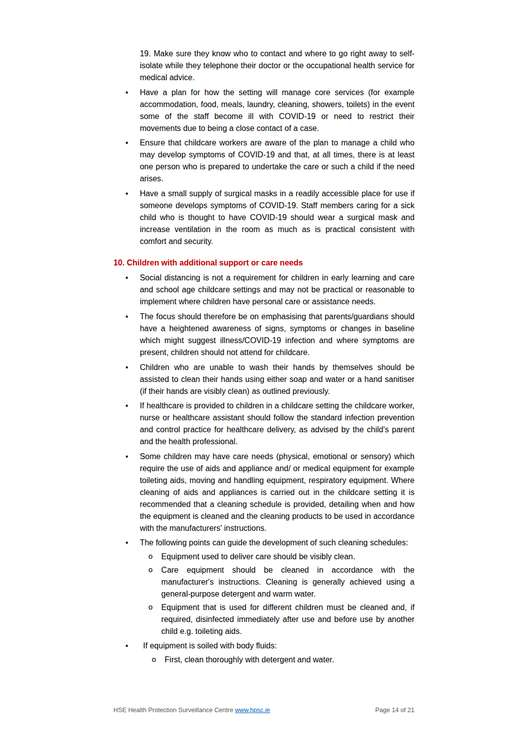19. Make sure they know who to contact and where to go right away to self-isolate while they telephone their doctor or the occupational health service for medical advice.
Have a plan for how the setting will manage core services (for example accommodation, food, meals, laundry, cleaning, showers, toilets) in the event some of the staff become ill with COVID-19 or need to restrict their movements due to being a close contact of a case.
Ensure that childcare workers are aware of the plan to manage a child who may develop symptoms of COVID-19 and that, at all times, there is at least one person who is prepared to undertake the care or such a child if the need arises.
Have a small supply of surgical masks in a readily accessible place for use if someone develops symptoms of COVID-19. Staff members caring for a sick child who is thought to have COVID-19 should wear a surgical mask and increase ventilation in the room as much as is practical consistent with comfort and security.
10. Children with additional support or care needs
Social distancing is not a requirement for children in early learning and care and school age childcare settings and may not be practical or reasonable to implement where children have personal care or assistance needs.
The focus should therefore be on emphasising that parents/guardians should have a heightened awareness of signs, symptoms or changes in baseline which might suggest illness/COVID-19 infection and where symptoms are present, children should not attend for childcare.
Children who are unable to wash their hands by themselves should be assisted to clean their hands using either soap and water or a hand sanitiser (if their hands are visibly clean) as outlined previously.
If healthcare is provided to children in a childcare setting the childcare worker, nurse or healthcare assistant should follow the standard infection prevention and control practice for healthcare delivery, as advised by the child's parent and the health professional.
Some children may have care needs (physical, emotional or sensory) which require the use of aids and appliance and/ or medical equipment for example toileting aids, moving and handling equipment, respiratory equipment. Where cleaning of aids and appliances is carried out in the childcare setting it is recommended that a cleaning schedule is provided, detailing when and how the equipment is cleaned and the cleaning products to be used in accordance with the manufacturers' instructions.
The following points can guide the development of such cleaning schedules:
Equipment used to deliver care should be visibly clean.
Care equipment should be cleaned in accordance with the manufacturer's instructions. Cleaning is generally achieved using a general-purpose detergent and warm water.
Equipment that is used for different children must be cleaned and, if required, disinfected immediately after use and before use by another child e.g. toileting aids.
If equipment is soiled with body fluids:
First, clean thoroughly with detergent and water.
HSE Health Protection Surveillance Centre www.hpsc.ie Page 14 of 21